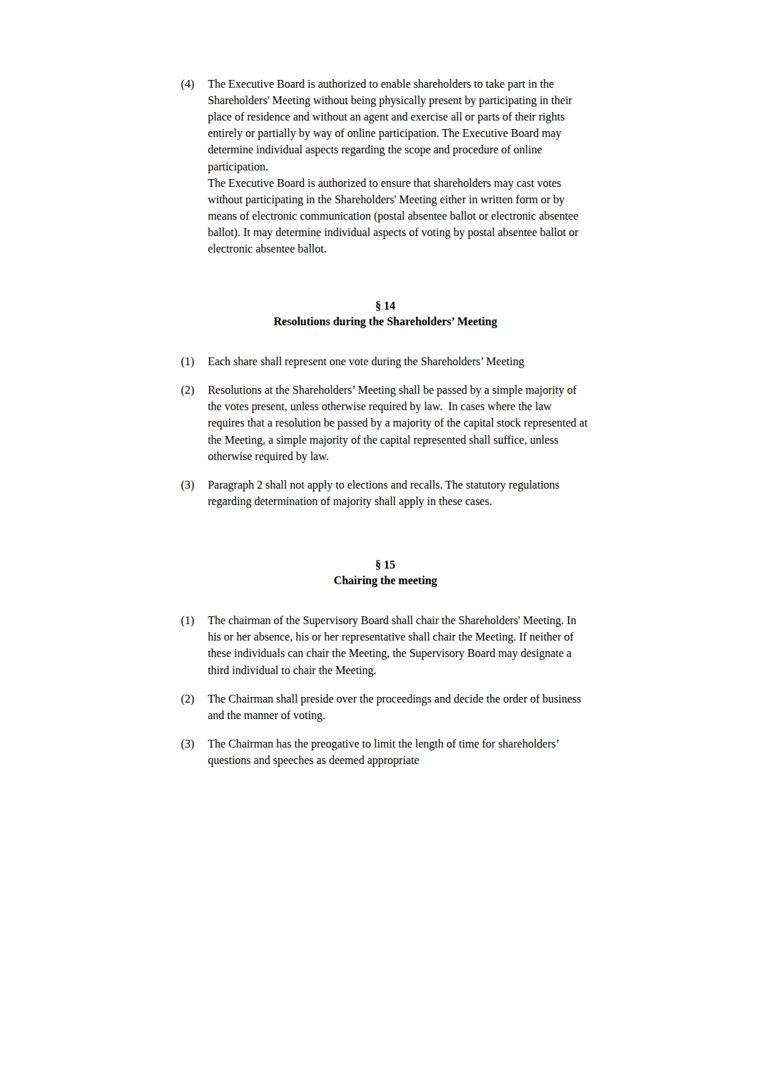(4)
The Executive Board is authorized to enable shareholders to take part in the Shareholders' Meeting without being physically present by participating in their place of residence and without an agent and exercise all or parts of their rights entirely or partially by way of online participation. The Executive Board may determine individual aspects regarding the scope and procedure of online participation.
The Executive Board is authorized to ensure that shareholders may cast votes without participating in the Shareholders' Meeting either in written form or by means of electronic communication (postal absentee ballot or electronic absentee ballot). It may determine individual aspects of voting by postal absentee ballot or electronic absentee ballot.
§ 14
Resolutions during the Shareholders’ Meeting
(1)
Each share shall represent one vote during the Shareholders’ Meeting
(2)
Resolutions at the Shareholders’ Meeting shall be passed by a simple majority of the votes present, unless otherwise required by law. In cases where the law requires that a resolution be passed by a majority of the capital stock represented at the Meeting, a simple majority of the capital represented shall suffice, unless otherwise required by law.
(3)
Paragraph 2 shall not apply to elections and recalls. The statutory regulations regarding determination of majority shall apply in these cases.
§ 15
Chairing the meeting
(1)
The chairman of the Supervisory Board shall chair the Shareholders' Meeting. In his or her absence, his or her representative shall chair the Meeting. If neither of these individuals can chair the Meeting, the Supervisory Board may designate a third individual to chair the Meeting.
(2)
The Chairman shall preside over the proceedings and decide the order of business and the manner of voting.
(3)
The Chairman has the preogative to limit the length of time for shareholders’ questions and speeches as deemed appropriate